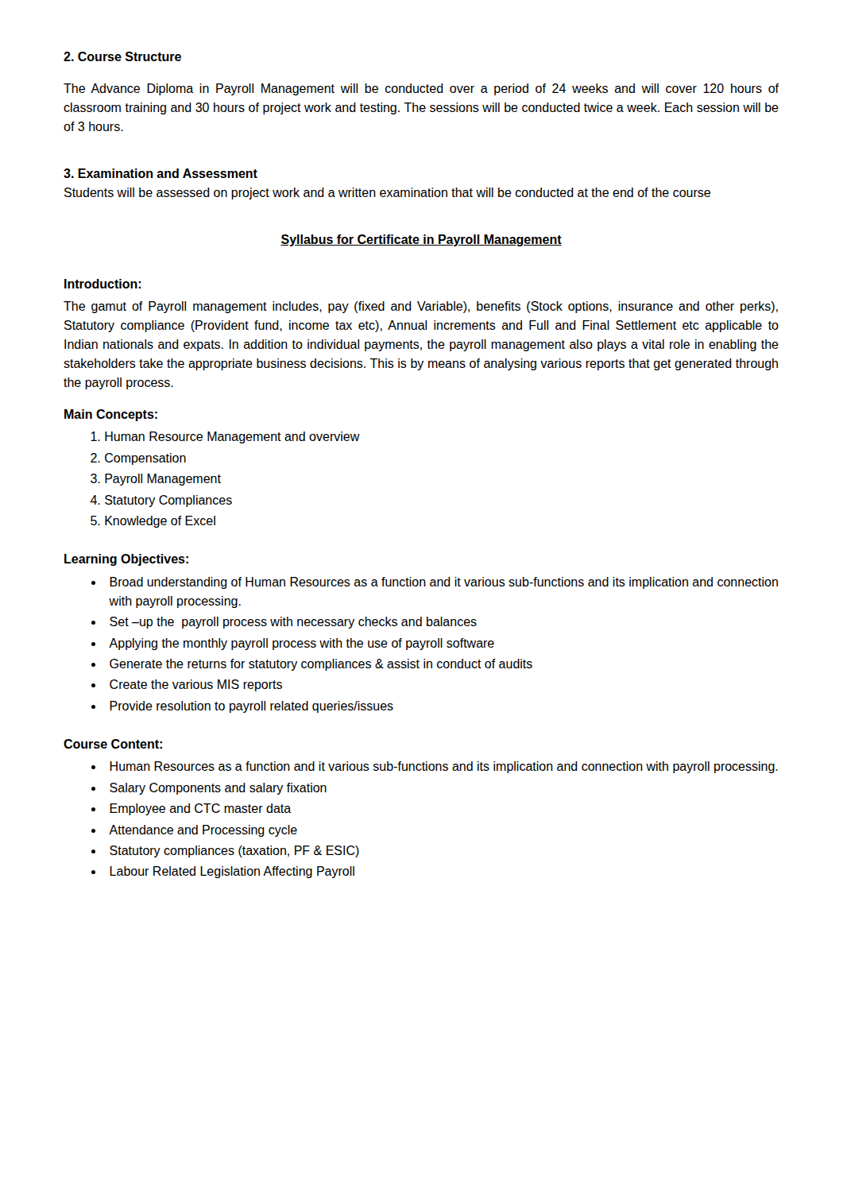2. Course Structure
The Advance Diploma in Payroll Management will be conducted over a period of 24 weeks and will cover 120 hours of classroom training and 30 hours of project work and testing. The sessions will be conducted twice a week. Each session will be of 3 hours.
3. Examination and Assessment
Students will be assessed on project work and a written examination that will be conducted at the end of the course
Syllabus for Certificate in Payroll Management
Introduction:
The gamut of Payroll management includes, pay (fixed and Variable), benefits (Stock options, insurance and other perks), Statutory compliance (Provident fund, income tax etc), Annual increments and Full and Final Settlement etc applicable to Indian nationals and expats. In addition to individual payments, the payroll management also plays a vital role in enabling the stakeholders take the appropriate business decisions. This is by means of analysing various reports that get generated through the payroll process.
Main Concepts:
Human Resource Management and overview
Compensation
Payroll Management
Statutory Compliances
Knowledge of Excel
Learning Objectives:
Broad understanding of Human Resources as a function and it various sub-functions and its implication and connection with payroll processing.
Set –up the payroll process with necessary checks and balances
Applying the monthly payroll process with the use of payroll software
Generate the returns for statutory compliances & assist in conduct of audits
Create the various MIS reports
Provide resolution to payroll related queries/issues
Course Content:
Human Resources as a function and it various sub-functions and its implication and connection with payroll processing.
Salary Components and salary fixation
Employee and CTC master data
Attendance and Processing cycle
Statutory compliances (taxation, PF & ESIC)
Labour Related Legislation Affecting Payroll